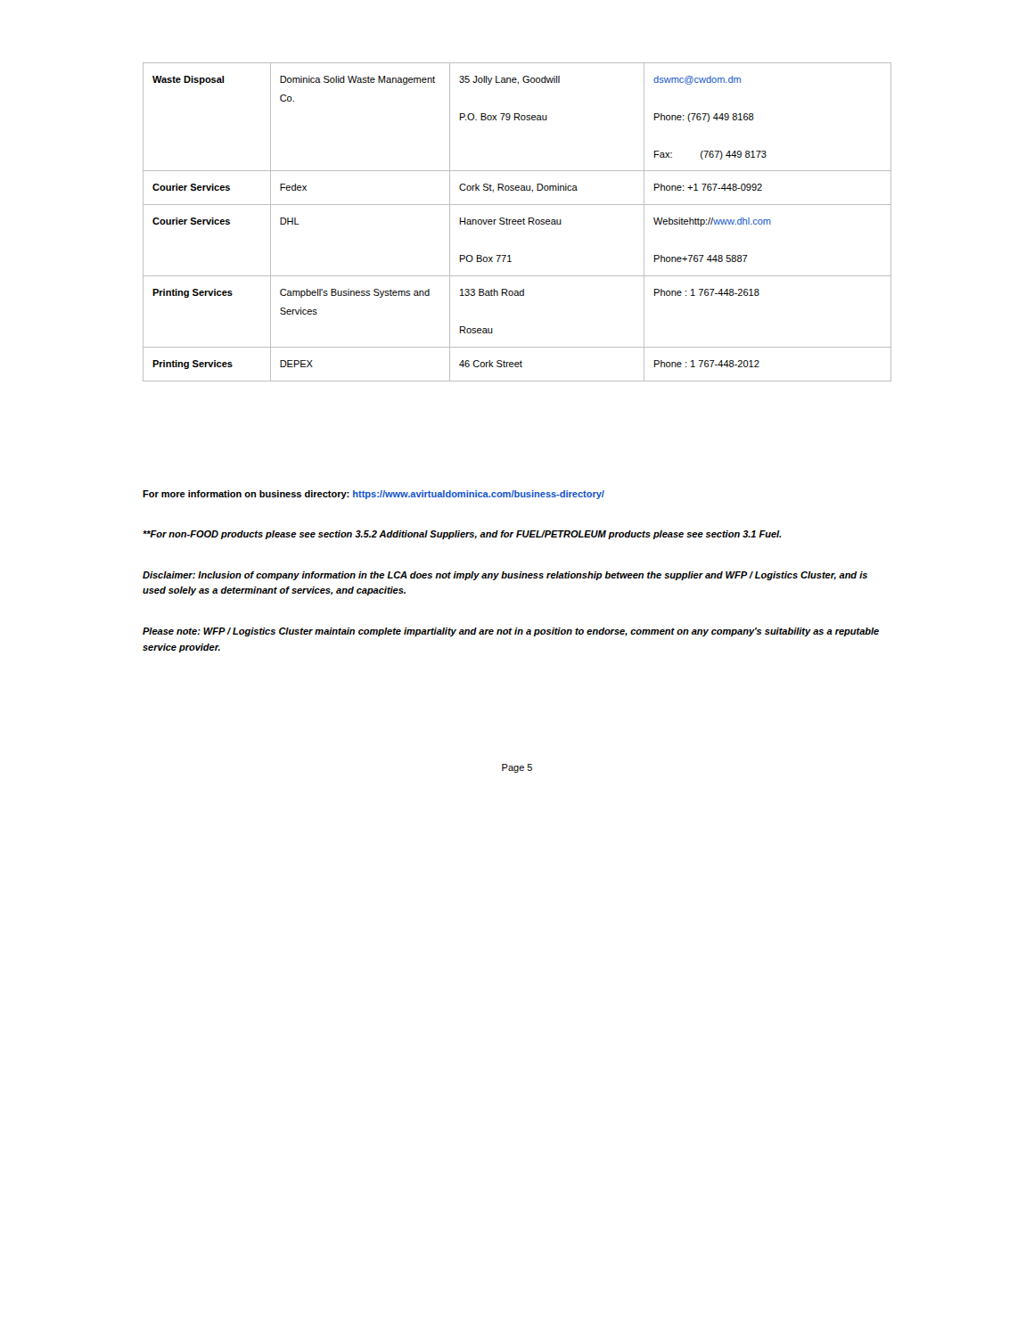| Waste Disposal | Dominica Solid Waste Management Co. | 35 Jolly Lane, Goodwill P.O. Box 79 Roseau | dswmc@cwdom.dm Phone: (767) 449 8168 Fax: (767) 449 8173 |
| Courier Services | Fedex | Cork St, Roseau, Dominica | Phone: +1 767-448-0992 |
| Courier Services | DHL | Hanover Street Roseau PO Box 771 | Websitehttp:// www.dhl.com Phone+767 448 5887 |
| Printing Services | Campbell's Business Systems and Services | 133 Bath Road Roseau | Phone : 1 767-448-2618 |
| Printing Services | DEPEX | 46 Cork Street | Phone : 1 767-448-2012 |
For more information on business directory: https://www.avirtualdominica.com/business-directory/
**For non-FOOD products please see section 3.5.2 Additional Suppliers, and for FUEL/PETROLEUM products please see section 3.1 Fuel.
Disclaimer: Inclusion of company information in the LCA does not imply any business relationship between the supplier and WFP / Logistics Cluster, and is used solely as a determinant of services, and capacities.
Please note: WFP / Logistics Cluster maintain complete impartiality and are not in a position to endorse, comment on any company's suitability as a reputable service provider.
Page 5